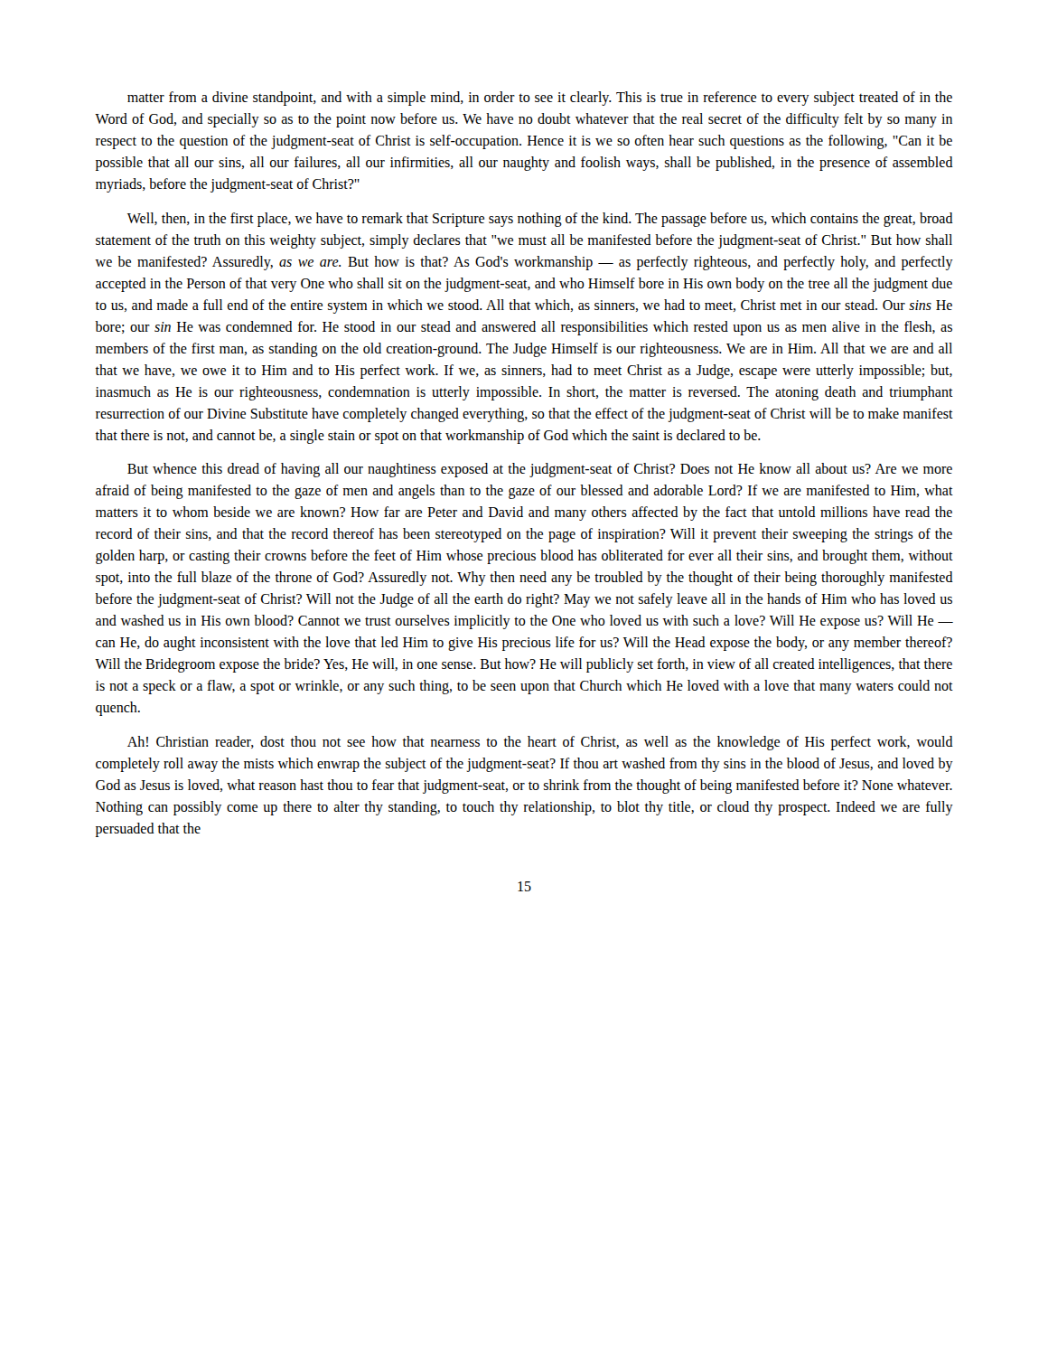matter from a divine standpoint, and with a simple mind, in order to see it clearly. This is true in reference to every subject treated of in the Word of God, and specially so as to the point now before us. We have no doubt whatever that the real secret of the difficulty felt by so many in respect to the question of the judgment-seat of Christ is self-occupation. Hence it is we so often hear such questions as the following, "Can it be possible that all our sins, all our failures, all our infirmities, all our naughty and foolish ways, shall be published, in the presence of assembled myriads, before the judgment-seat of Christ?"
Well, then, in the first place, we have to remark that Scripture says nothing of the kind. The passage before us, which contains the great, broad statement of the truth on this weighty subject, simply declares that "we must all be manifested before the judgment-seat of Christ." But how shall we be manifested? Assuredly, as we are. But how is that? As God's workmanship — as perfectly righteous, and perfectly holy, and perfectly accepted in the Person of that very One who shall sit on the judgment-seat, and who Himself bore in His own body on the tree all the judgment due to us, and made a full end of the entire system in which we stood. All that which, as sinners, we had to meet, Christ met in our stead. Our sins He bore; our sin He was condemned for. He stood in our stead and answered all responsibilities which rested upon us as men alive in the flesh, as members of the first man, as standing on the old creation-ground. The Judge Himself is our righteousness. We are in Him. All that we are and all that we have, we owe it to Him and to His perfect work. If we, as sinners, had to meet Christ as a Judge, escape were utterly impossible; but, inasmuch as He is our righteousness, condemnation is utterly impossible. In short, the matter is reversed. The atoning death and triumphant resurrection of our Divine Substitute have completely changed everything, so that the effect of the judgment-seat of Christ will be to make manifest that there is not, and cannot be, a single stain or spot on that workmanship of God which the saint is declared to be.
But whence this dread of having all our naughtiness exposed at the judgment-seat of Christ? Does not He know all about us? Are we more afraid of being manifested to the gaze of men and angels than to the gaze of our blessed and adorable Lord? If we are manifested to Him, what matters it to whom beside we are known? How far are Peter and David and many others affected by the fact that untold millions have read the record of their sins, and that the record thereof has been stereotyped on the page of inspiration? Will it prevent their sweeping the strings of the golden harp, or casting their crowns before the feet of Him whose precious blood has obliterated for ever all their sins, and brought them, without spot, into the full blaze of the throne of God? Assuredly not. Why then need any be troubled by the thought of their being thoroughly manifested before the judgment-seat of Christ? Will not the Judge of all the earth do right? May we not safely leave all in the hands of Him who has loved us and washed us in His own blood? Cannot we trust ourselves implicitly to the One who loved us with such a love? Will He expose us? Will He — can He, do aught inconsistent with the love that led Him to give His precious life for us? Will the Head expose the body, or any member thereof? Will the Bridegroom expose the bride? Yes, He will, in one sense. But how? He will publicly set forth, in view of all created intelligences, that there is not a speck or a flaw, a spot or wrinkle, or any such thing, to be seen upon that Church which He loved with a love that many waters could not quench.
Ah! Christian reader, dost thou not see how that nearness to the heart of Christ, as well as the knowledge of His perfect work, would completely roll away the mists which enwrap the subject of the judgment-seat? If thou art washed from thy sins in the blood of Jesus, and loved by God as Jesus is loved, what reason hast thou to fear that judgment-seat, or to shrink from the thought of being manifested before it? None whatever. Nothing can possibly come up there to alter thy standing, to touch thy relationship, to blot thy title, or cloud thy prospect. Indeed we are fully persuaded that the
15